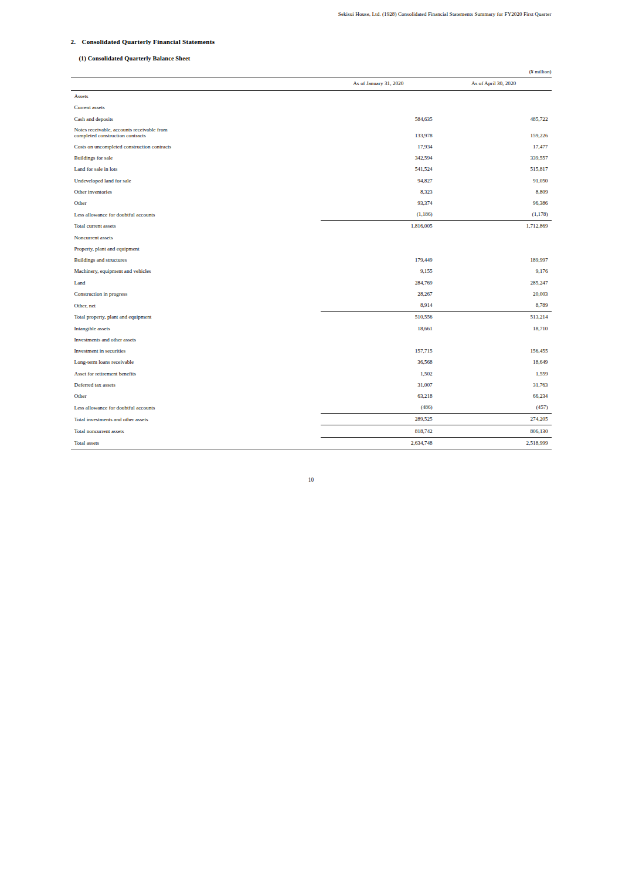Sekisui House, Ltd. (1928) Consolidated Financial Statements Summary for FY2020 First Quarter
2. Consolidated Quarterly Financial Statements
(1) Consolidated Quarterly Balance Sheet
(¥ million)
| | As of January 31, 2020 | As of April 30, 2020 |
| --- | --- | --- |
| Assets | | |
| Current assets | | |
| Cash and deposits | 584,635 | 485,722 |
| Notes receivable, accounts receivable from completed construction contracts | 133,978 | 159,226 |
| Costs on uncompleted construction contracts | 17,934 | 17,477 |
| Buildings for sale | 342,594 | 339,557 |
| Land for sale in lots | 541,524 | 515,817 |
| Undeveloped land for sale | 94,827 | 91,050 |
| Other inventories | 8,323 | 8,809 |
| Other | 93,374 | 96,386 |
| Less allowance for doubtful accounts | (1,186) | (1,178) |
| Total current assets | 1,816,005 | 1,712,869 |
| Noncurrent assets | | |
| Property, plant and equipment | | |
| Buildings and structures | 179,449 | 189,997 |
| Machinery, equipment and vehicles | 9,155 | 9,176 |
| Land | 284,769 | 285,247 |
| Construction in progress | 28,267 | 20,003 |
| Other, net | 8,914 | 8,789 |
| Total property, plant and equipment | 510,556 | 513,214 |
| Intangible assets | 18,661 | 18,710 |
| Investments and other assets | | |
| Investment in securities | 157,715 | 156,455 |
| Long-term loans receivable | 36,568 | 18,649 |
| Asset for retirement benefits | 1,502 | 1,559 |
| Deferred tax assets | 31,007 | 31,763 |
| Other | 63,218 | 66,234 |
| Less allowance for doubtful accounts | (486) | (457) |
| Total investments and other assets | 289,525 | 274,205 |
| Total noncurrent assets | 818,742 | 806,130 |
| Total assets | 2,634,748 | 2,518,999 |
10